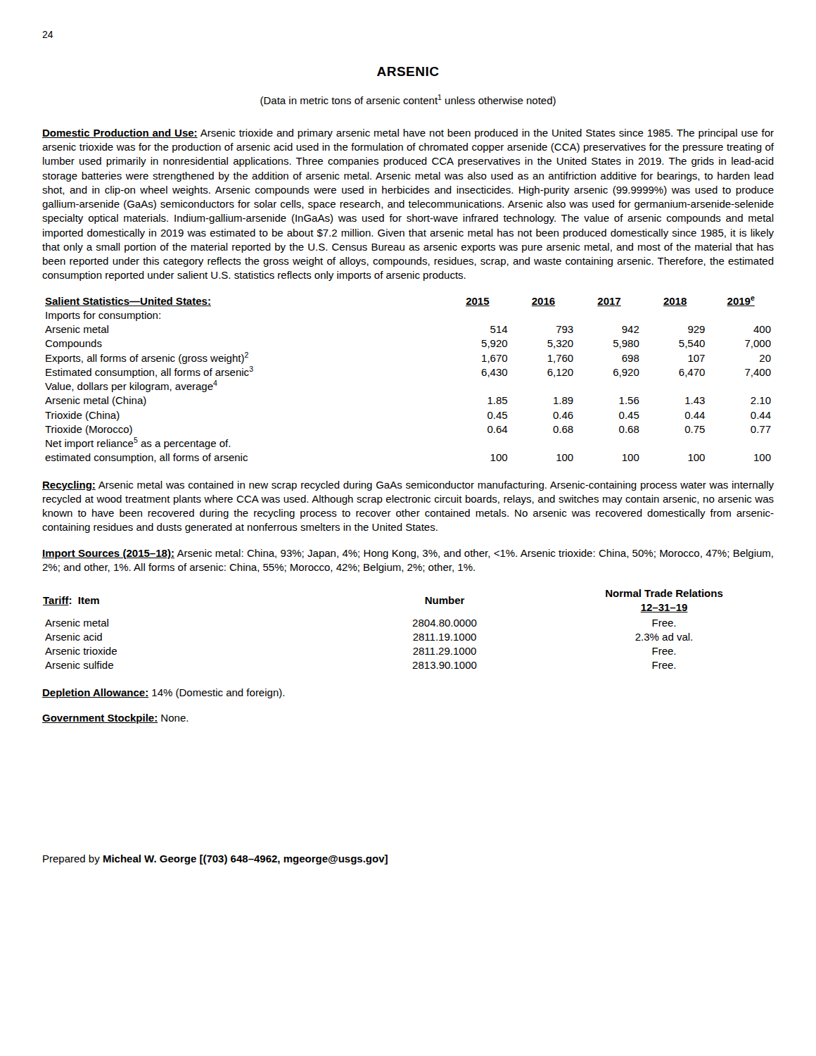24
ARSENIC
(Data in metric tons of arsenic content1 unless otherwise noted)
Domestic Production and Use: Arsenic trioxide and primary arsenic metal have not been produced in the United States since 1985. The principal use for arsenic trioxide was for the production of arsenic acid used in the formulation of chromated copper arsenide (CCA) preservatives for the pressure treating of lumber used primarily in nonresidential applications. Three companies produced CCA preservatives in the United States in 2019. The grids in lead-acid storage batteries were strengthened by the addition of arsenic metal. Arsenic metal was also used as an antifriction additive for bearings, to harden lead shot, and in clip-on wheel weights. Arsenic compounds were used in herbicides and insecticides. High-purity arsenic (99.9999%) was used to produce gallium-arsenide (GaAs) semiconductors for solar cells, space research, and telecommunications. Arsenic also was used for germanium-arsenide-selenide specialty optical materials. Indium-gallium-arsenide (InGaAs) was used for short-wave infrared technology. The value of arsenic compounds and metal imported domestically in 2019 was estimated to be about $7.2 million. Given that arsenic metal has not been produced domestically since 1985, it is likely that only a small portion of the material reported by the U.S. Census Bureau as arsenic exports was pure arsenic metal, and most of the material that has been reported under this category reflects the gross weight of alloys, compounds, residues, scrap, and waste containing arsenic. Therefore, the estimated consumption reported under salient U.S. statistics reflects only imports of arsenic products.
| Salient Statistics—United States: | 2015 | 2016 | 2017 | 2018 | 2019 e |
| --- | --- | --- | --- | --- | --- |
| Imports for consumption: | | | | | |
| Arsenic metal | 514 | 793 | 942 | 929 | 400 |
| Compounds | 5,920 | 5,320 | 5,980 | 5,540 | 7,000 |
| Exports, all forms of arsenic (gross weight) 2 | 1,670 | 1,760 | 698 | 107 | 20 |
| Estimated consumption, all forms of arsenic 3 | 6,430 | 6,120 | 6,920 | 6,470 | 7,400 |
| Value, dollars per kilogram, average 4 | | | | | |
| Arsenic metal (China) | 1.85 | 1.89 | 1.56 | 1.43 | 2.10 |
| Trioxide (China) | 0.45 | 0.46 | 0.45 | 0.44 | 0.44 |
| Trioxide (Morocco) | 0.64 | 0.68 | 0.68 | 0.75 | 0.77 |
| Net import reliance 5 as a percentage of. | | | | | |
| estimated consumption, all forms of arsenic | 100 | 100 | 100 | 100 | 100 |
Recycling: Arsenic metal was contained in new scrap recycled during GaAs semiconductor manufacturing. Arsenic-containing process water was internally recycled at wood treatment plants where CCA was used. Although scrap electronic circuit boards, relays, and switches may contain arsenic, no arsenic was known to have been recovered during the recycling process to recover other contained metals. No arsenic was recovered domestically from arsenic-containing residues and dusts generated at nonferrous smelters in the United States.
Import Sources (2015–18): Arsenic metal: China, 93%; Japan, 4%; Hong Kong, 3%, and other, <1%. Arsenic trioxide: China, 50%; Morocco, 47%; Belgium, 2%; and other, 1%. All forms of arsenic: China, 55%; Morocco, 42%; Belgium, 2%; other, 1%.
| Tariff : Item | Number | Normal Trade Relations 12–31–19 |
| --- | --- | --- |
| Arsenic metal | 2804.80.0000 | Free. |
| Arsenic acid | 2811.19.1000 | 2.3% ad val. |
| Arsenic trioxide | 2811.29.1000 | Free. |
| Arsenic sulfide | 2813.90.1000 | Free. |
Depletion Allowance: 14% (Domestic and foreign).
Government Stockpile: None.
Prepared by Micheal W. George [(703) 648–4962, mgeorge@usgs.gov]